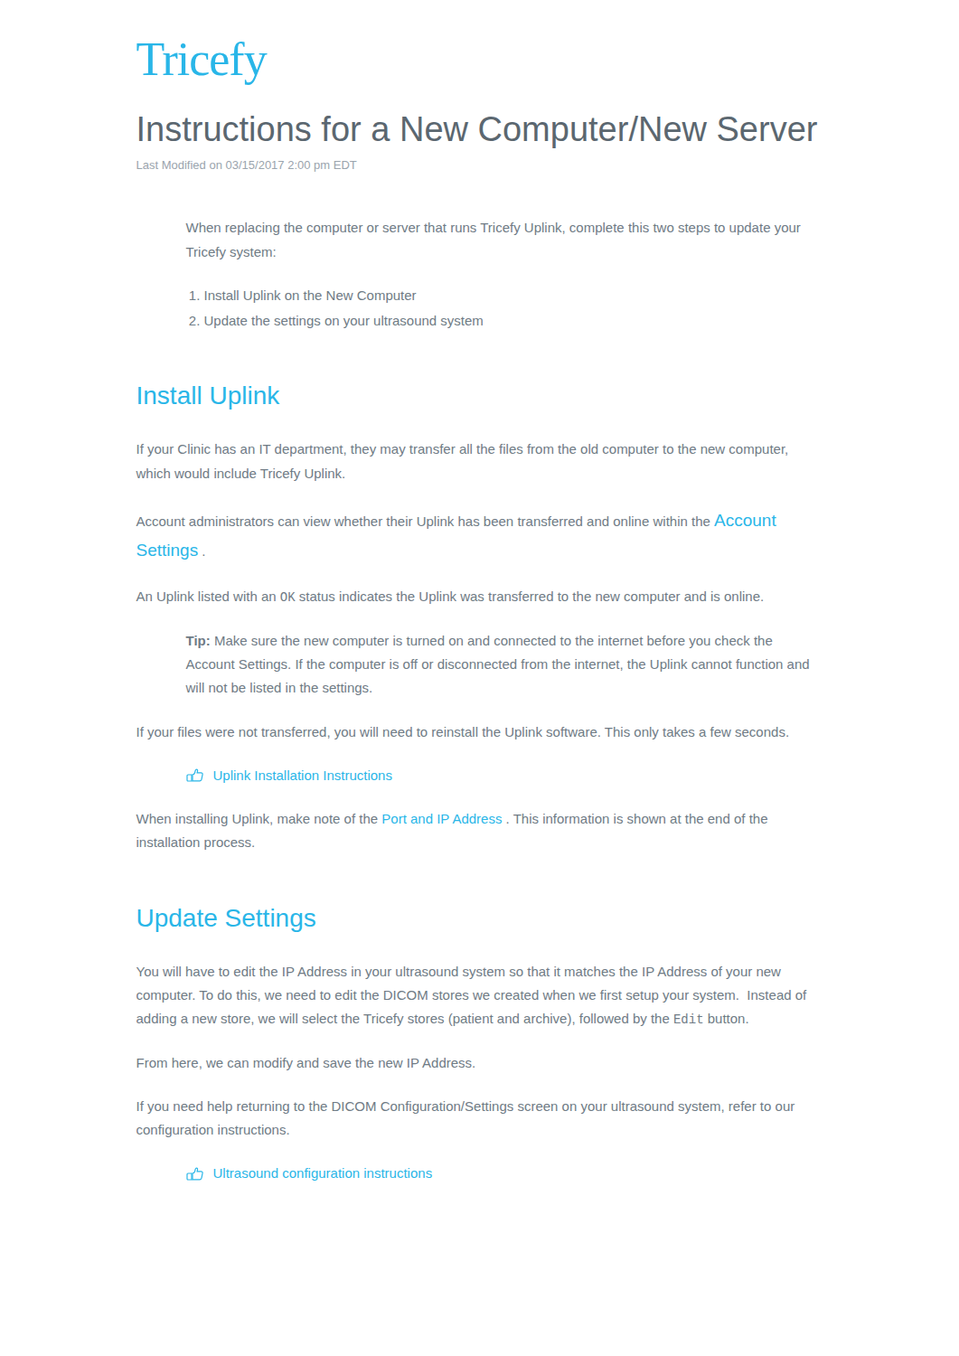Tricefy
Instructions for a New Computer/New Server
Last Modified on 03/15/2017 2:00 pm EDT
When replacing the computer or server that runs Tricefy Uplink, complete this two steps to update your Tricefy system:
Install Uplink on the New Computer
Update the settings on your ultrasound system
Install Uplink
If your Clinic has an IT department, they may transfer all the files from the old computer to the new computer, which would include Tricefy Uplink.
Account administrators can view whether their Uplink has been transferred and online within the Account Settings .
An Uplink listed with an OK status indicates the Uplink was transferred to the new computer and is online.
Tip: Make sure the new computer is turned on and connected to the internet before you check the Account Settings. If the computer is off or disconnected from the internet, the Uplink cannot function and will not be listed in the settings.
If your files were not transferred, you will need to reinstall the Uplink software. This only takes a few seconds.
Uplink Installation Instructions
When installing Uplink, make note of the Port and IP Address . This information is shown at the end of the installation process.
Update Settings
You will have to edit the IP Address in your ultrasound system so that it matches the IP Address of your new computer. To do this, we need to edit the DICOM stores we created when we first setup your system. Instead of adding a new store, we will select the Tricefy stores (patient and archive), followed by the Edit button.
From here, we can modify and save the new IP Address.
If you need help returning to the DICOM Configuration/Settings screen on your ultrasound system, refer to our configuration instructions.
Ultrasound configuration instructions